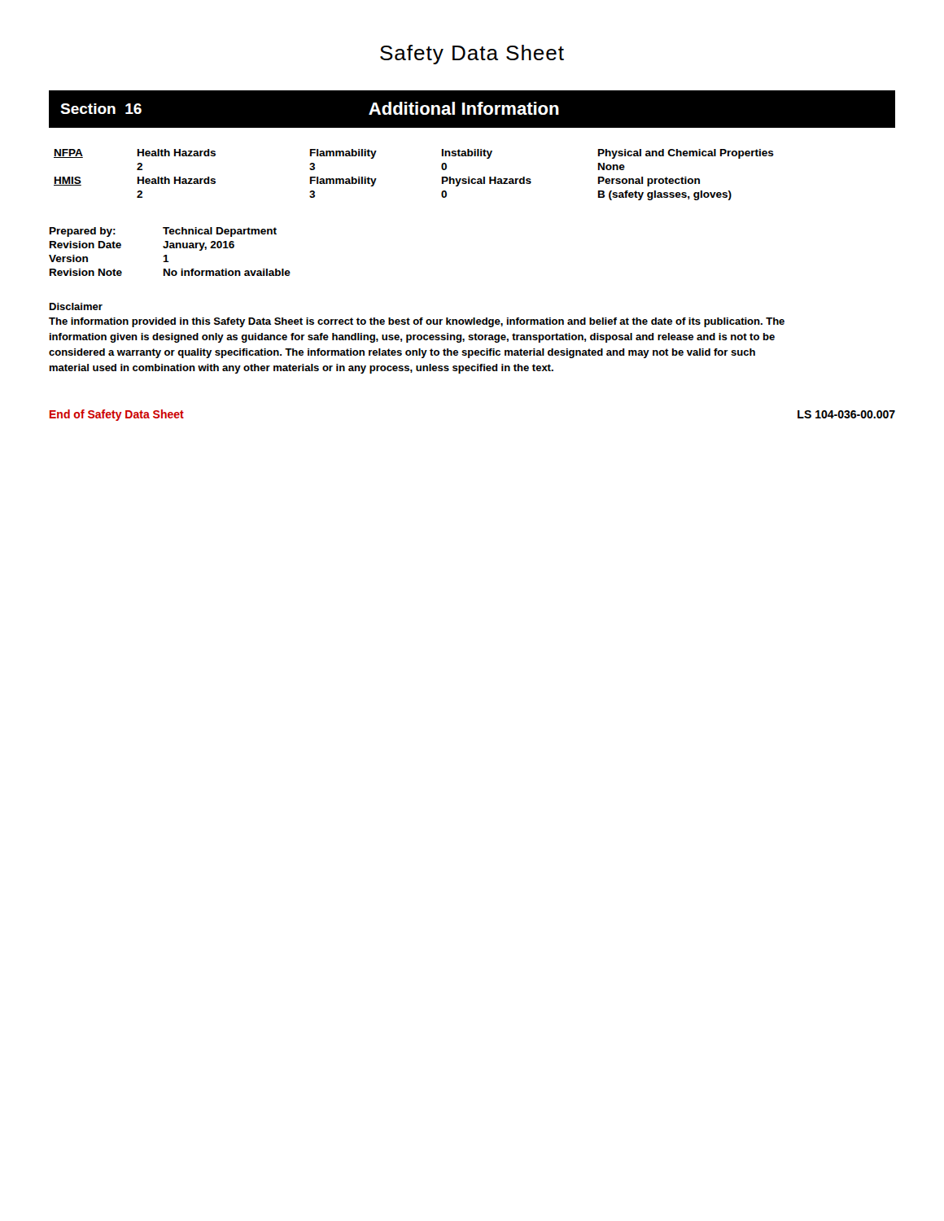Safety Data Sheet
Section 16
Additional Information
| NFPA | Health Hazards | Flammability | Instability | Physical and Chemical Properties |
| | 2 | 3 | 0 | None |
| HMIS | Health Hazards | Flammability | Physical Hazards | Personal protection |
| | 2 | 3 | 0 | B (safety glasses, gloves) |
| Prepared by: | Technical Department |
| Revision Date | January, 2016 |
| Version | 1 |
| Revision Note | No information available |
Disclaimer
The information provided in this Safety Data Sheet is correct to the best of our knowledge, information and belief at the date of its publication. The information given is designed only as guidance for safe handling, use, processing, storage, transportation, disposal and release and is not to be considered a warranty or quality specification. The information relates only to the specific material designated and may not be valid for such material used in combination with any other materials or in any process, unless specified in the text.
End of Safety Data Sheet
LS 104-036-00.007